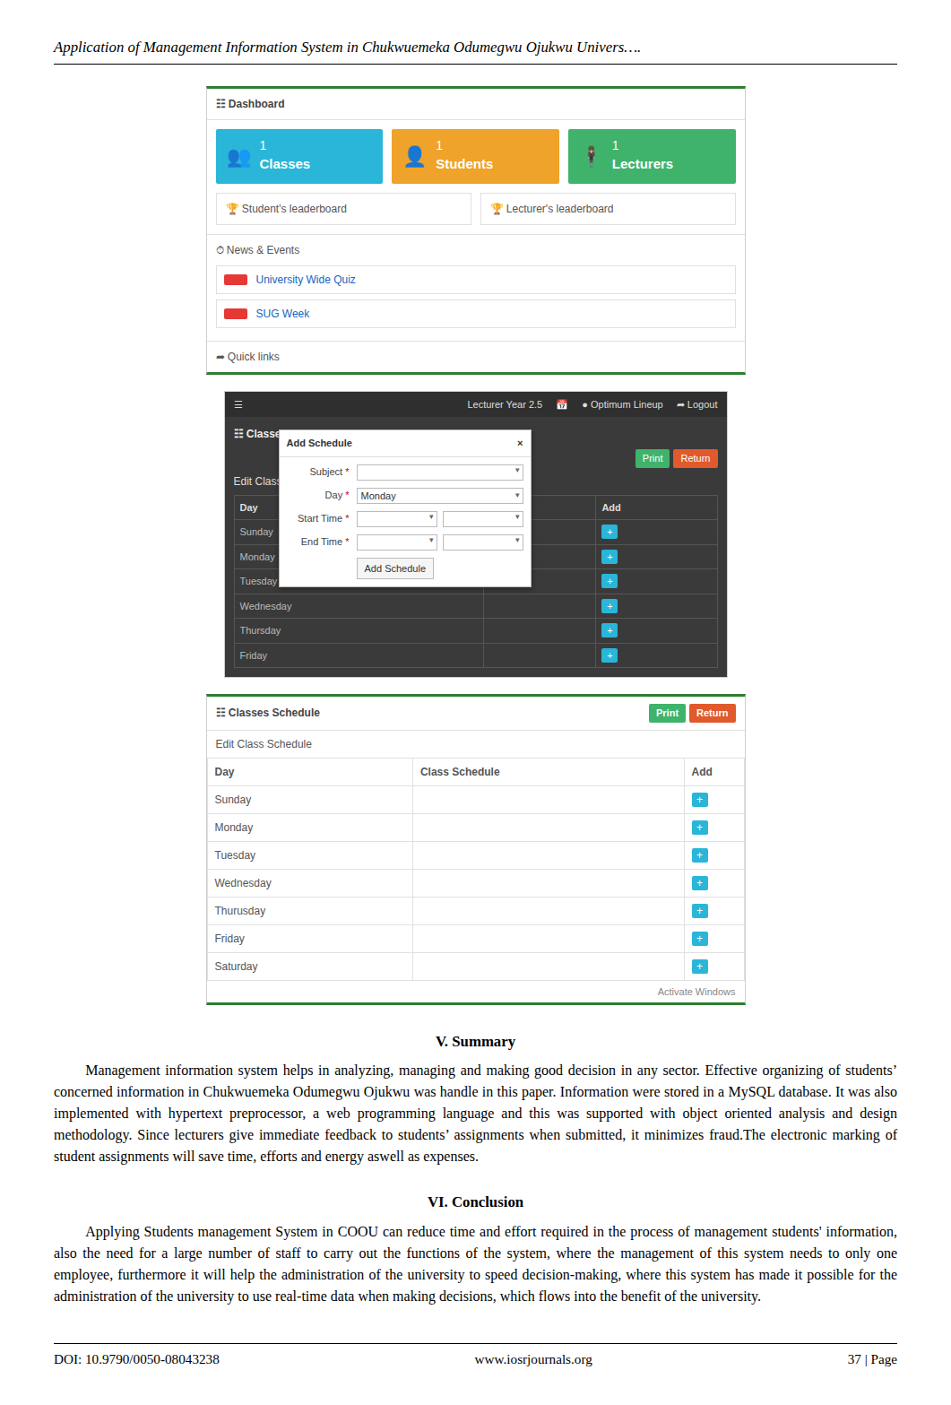Application of Management Information System in Chukwuemeka Odumegwu Ojukwu Univers….
☷ Dashboard
👥 1
Classes
👤 1
Students
🕴 1
Lecturers
🏆 Student's leaderboard
🏆 Lecturer's leaderboard
⏱ News & Events
University Wide Quiz
SUG Week
➦ Quick links
☰ Lecturer Year 2.5 📅 ● Optimum Lineup ➦ Logout
☷ Classes Sch…
Print Return
Edit Class Schedule
| Day | C… | Add |
| --- | --- | --- |
| Sunday | | + |
| Monday | | + |
| Tuesday | | + |
| Wednesday | | + |
| Thursday | | + |
| Friday | | + |
Add Schedule×
Subject *
Day *
Monday
Start Time *
End Time *
Add Schedule
☷ Classes Schedule Print Return
Edit Class Schedule
| Day | Class Schedule | Add |
| --- | --- | --- |
| Sunday | | + |
| Monday | | + |
| Tuesday | | + |
| Wednesday | | + |
| Thurusday | | + |
| Friday | | + |
| Saturday | | + |
Activate Windows
V. Summary
Management information system helps in analyzing, managing and making good decision in any sector. Effective organizing of students’ concerned information in Chukwuemeka Odumegwu Ojukwu was handle in this paper. Information were stored in a MySQL database. It was also implemented with hypertext preprocessor, a web programming language and this was supported with object oriented analysis and design methodology. Since lecturers give immediate feedback to students’ assignments when submitted, it minimizes fraud.The electronic marking of student assignments will save time, efforts and energy aswell as expenses.
VI. Conclusion
Applying Students management System in COOU can reduce time and effort required in the process of management students' information, also the need for a large number of staff to carry out the functions of the system, where the management of this system needs to only one employee, furthermore it will help the administration of the university to speed decision-making, where this system has made it possible for the administration of the university to use real-time data when making decisions, which flows into the benefit of the university.
DOI: 10.9790/0050-08043238 www.iosrjournals.org 37 | Page